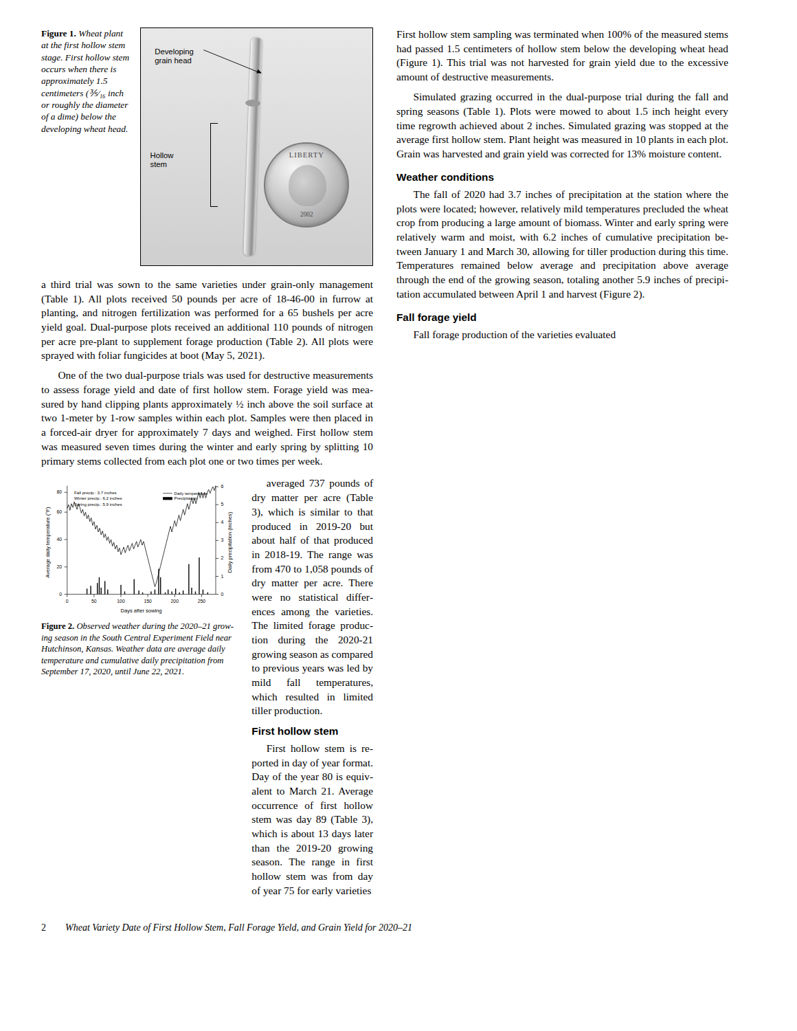Figure 1. Wheat plant at the first hollow stem stage. First hollow stem occurs when there is approximately 1.5 centimeters (⅗⁄₁₆ inch or roughly the diameter of a dime) below the developing wheat head.
Developing
grain head
Hollow
stem
2002
a third trial was sown to the same varieties under grain-only management (Table 1). All plots received 50 pounds per acre of 18-46-00 in furrow at planting, and nitrogen fertilization was performed for a 65 bushels per acre yield goal. Dual-purpose plots received an additional 110 pounds of nitrogen per acre pre-plant to supplement forage production (Table 2). All plots were sprayed with foliar fungicides at boot (May 5, 2021).
One of the two dual-purpose trials was used for destructive measurements to assess forage yield and date of first hollow stem. Forage yield was measured by hand clipping plants approximately ½ inch above the soil surface at two 1-meter by 1-row samples within each plot. Samples were then placed in a forced-air dryer for approximately 7 days and weighed. First hollow stem was measured seven times during the winter and early spring by splitting 10 primary stems collected from each plot one or two times per week.
0 20 40 60 80 0 1 2 3 4 5 6 0 50 100 150 200 250 Average daily temperature (°F) Daily precipitation (inches) Days after sowing Daily temperature Precipitation Fall precip.: 3.7 inches Winter precip.: 6.2 inches Spring precip.: 5.9 inches
Figure 2. Observed weather during the 2020–21 growing season in the South Central Experiment Field near Hutchinson, Kansas. Weather data are average daily temperature and cumulative daily precipitation from September 17, 2020, until June 22, 2021.
averaged 737 pounds of dry matter per acre (Table 3), which is similar to that produced in 2019-20 but about half of that produced in 2018-19. The range was from 470 to 1,058 pounds of dry matter per acre. There were no statistical differences among the varieties. The limited forage production during the 2020-21 growing season as compared to previous years was led by mild fall temperatures, which resulted in limited tiller production.
First hollow stem
First hollow stem is reported in day of year format. Day of the year 80 is equivalent to March 21. Average occurrence of first hollow stem was day 89 (Table 3), which is about 13 days later than the 2019-20 growing season. The range in first hollow stem was from day of year 75 for early varieties
First hollow stem sampling was terminated when 100% of the measured stems had passed 1.5 centimeters of hollow stem below the developing wheat head (Figure 1). This trial was not harvested for grain yield due to the excessive amount of destructive measurements.
Simulated grazing occurred in the dual-purpose trial during the fall and spring seasons (Table 1). Plots were mowed to about 1.5 inch height every time regrowth achieved about 2 inches. Simulated grazing was stopped at the average first hollow stem. Plant height was measured in 10 plants in each plot. Grain was harvested and grain yield was corrected for 13% moisture content.
Weather conditions
The fall of 2020 had 3.7 inches of precipitation at the station where the plots were located; however, relatively mild temperatures precluded the wheat crop from producing a large amount of biomass. Winter and early spring were relatively warm and moist, with 6.2 inches of cumulative precipitation between January 1 and March 30, allowing for tiller production during this time. Temperatures remained below average and precipitation above average through the end of the growing season, totaling another 5.9 inches of precipitation accumulated between April 1 and harvest (Figure 2).
Fall forage yield
Fall forage production of the varieties evaluated
2 Wheat Variety Date of First Hollow Stem, Fall Forage Yield, and Grain Yield for 2020–21